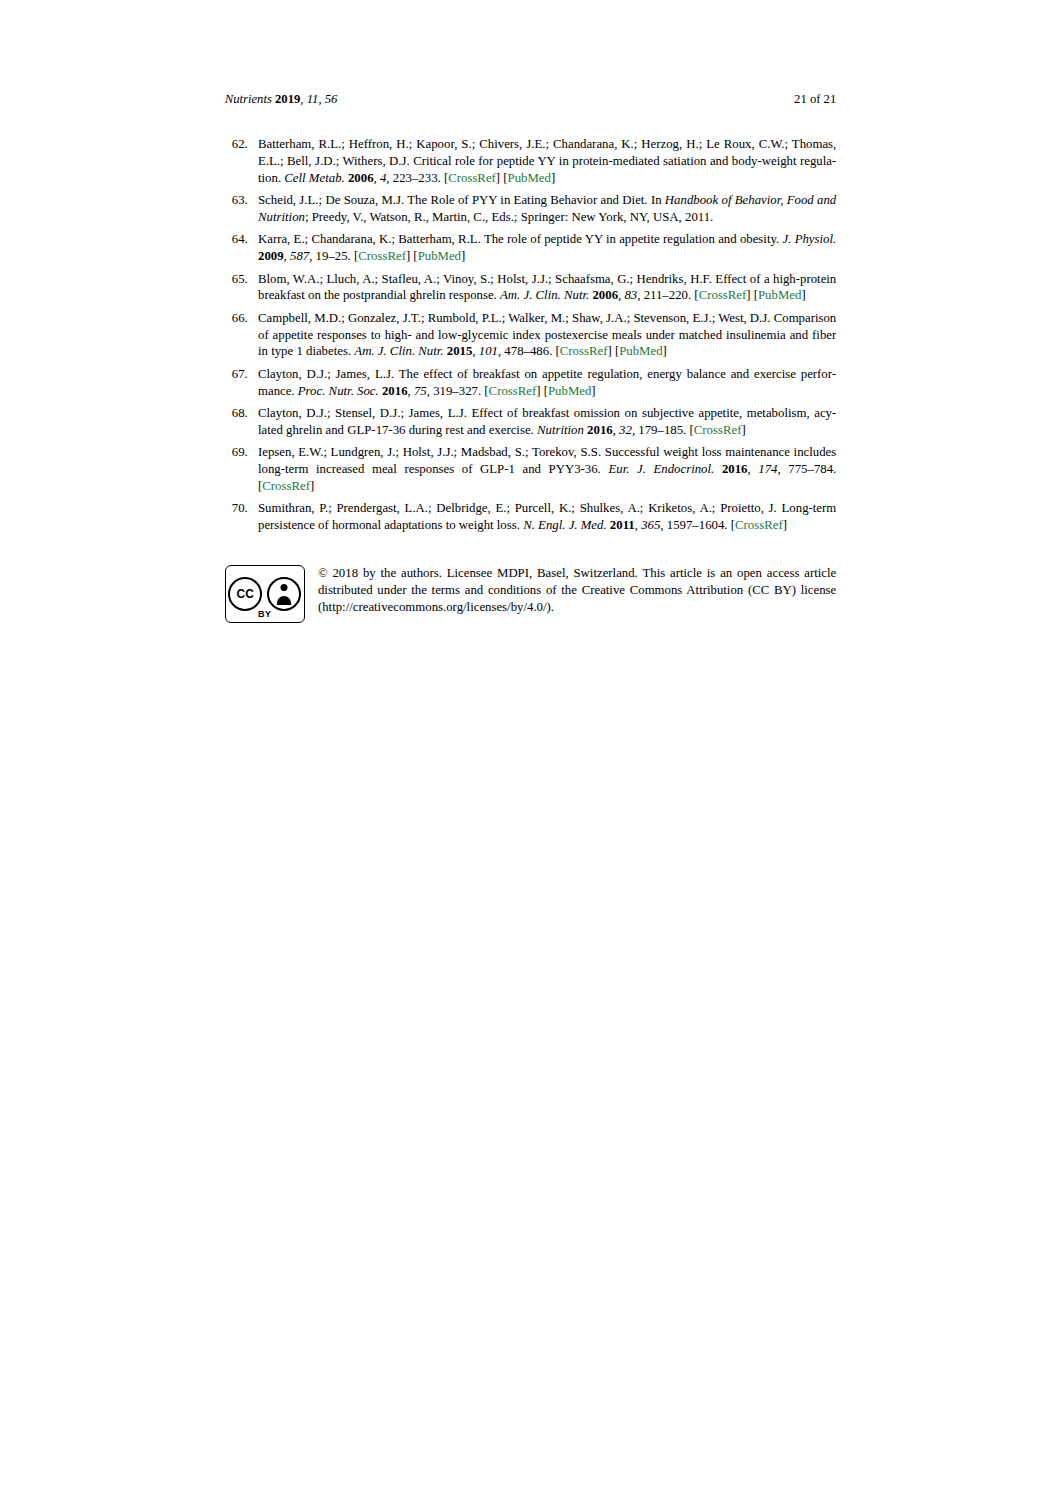Nutrients 2019, 11, 56
21 of 21
Batterham, R.L.; Heffron, H.; Kapoor, S.; Chivers, J.E.; Chandarana, K.; Herzog, H.; Le Roux, C.W.; Thomas, E.L.; Bell, J.D.; Withers, D.J. Critical role for peptide YY in protein-mediated satiation and body-weight regulation. Cell Metab. 2006, 4, 223–233. [CrossRef] [PubMed]
Scheid, J.L.; De Souza, M.J. The Role of PYY in Eating Behavior and Diet. In Handbook of Behavior, Food and Nutrition; Preedy, V., Watson, R., Martin, C., Eds.; Springer: New York, NY, USA, 2011.
Karra, E.; Chandarana, K.; Batterham, R.L. The role of peptide YY in appetite regulation and obesity. J. Physiol. 2009, 587, 19–25. [CrossRef] [PubMed]
Blom, W.A.; Lluch, A.; Stafleu, A.; Vinoy, S.; Holst, J.J.; Schaafsma, G.; Hendriks, H.F. Effect of a high-protein breakfast on the postprandial ghrelin response. Am. J. Clin. Nutr. 2006, 83, 211–220. [CrossRef] [PubMed]
Campbell, M.D.; Gonzalez, J.T.; Rumbold, P.L.; Walker, M.; Shaw, J.A.; Stevenson, E.J.; West, D.J. Comparison of appetite responses to high- and low-glycemic index postexercise meals under matched insulinemia and fiber in type 1 diabetes. Am. J. Clin. Nutr. 2015, 101, 478–486. [CrossRef] [PubMed]
Clayton, D.J.; James, L.J. The effect of breakfast on appetite regulation, energy balance and exercise performance. Proc. Nutr. Soc. 2016, 75, 319–327. [CrossRef] [PubMed]
Clayton, D.J.; Stensel, D.J.; James, L.J. Effect of breakfast omission on subjective appetite, metabolism, acylated ghrelin and GLP-17-36 during rest and exercise. Nutrition 2016, 32, 179–185. [CrossRef]
Iepsen, E.W.; Lundgren, J.; Holst, J.J.; Madsbad, S.; Torekov, S.S. Successful weight loss maintenance includes long-term increased meal responses of GLP-1 and PYY3-36. Eur. J. Endocrinol. 2016, 174, 775–784. [CrossRef]
Sumithran, P.; Prendergast, L.A.; Delbridge, E.; Purcell, K.; Shulkes, A.; Kriketos, A.; Proietto, J. Long-term persistence of hormonal adaptations to weight loss. N. Engl. J. Med. 2011, 365, 1597–1604. [CrossRef]
CC
BY
© 2018 by the authors. Licensee MDPI, Basel, Switzerland. This article is an open access article distributed under the terms and conditions of the Creative Commons Attribution (CC BY) license (http://creativecommons.org/licenses/by/4.0/).